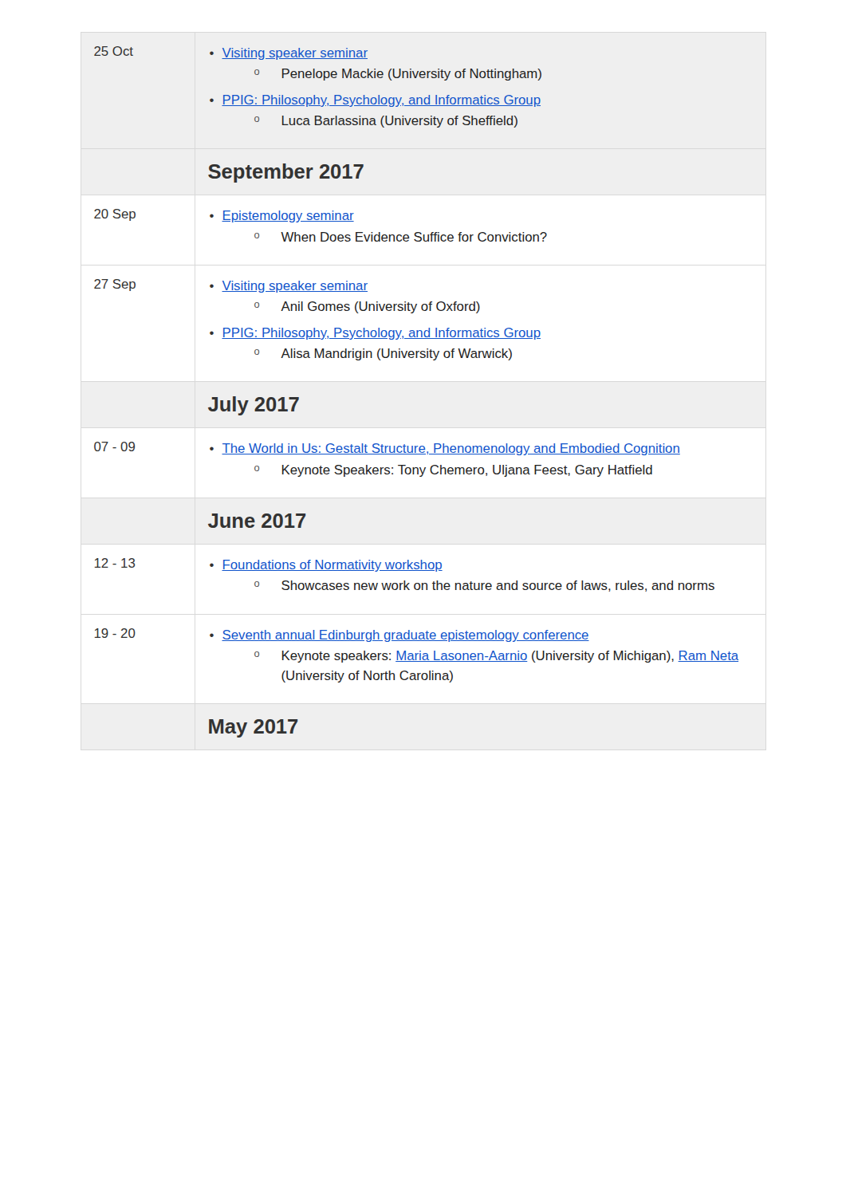| 25 Oct | Visiting speaker seminar Penelope Mackie (University of Nottingham) PPIG: Philosophy, Psychology, and Informatics Group Luca Barlassina (University of Sheffield) |
| | September 2017 |
| 20 Sep | Epistemology seminar When Does Evidence Suffice for Conviction? |
| 27 Sep | Visiting speaker seminar Anil Gomes (University of Oxford) PPIG: Philosophy, Psychology, and Informatics Group Alisa Mandrigin (University of Warwick) |
| | July 2017 |
| 07 - 09 | The World in Us: Gestalt Structure, Phenomenology and Embodied Cognition Keynote Speakers: Tony Chemero, Uljana Feest, Gary Hatfield |
| | June 2017 |
| 12 - 13 | Foundations of Normativity workshop Showcases new work on the nature and source of laws, rules, and norms |
| 19 - 20 | Seventh annual Edinburgh graduate epistemology conference Keynote speakers: Maria Lasonen-Aarnio (University of Michigan), Ram Neta (University of North Carolina) |
| | May 2017 |